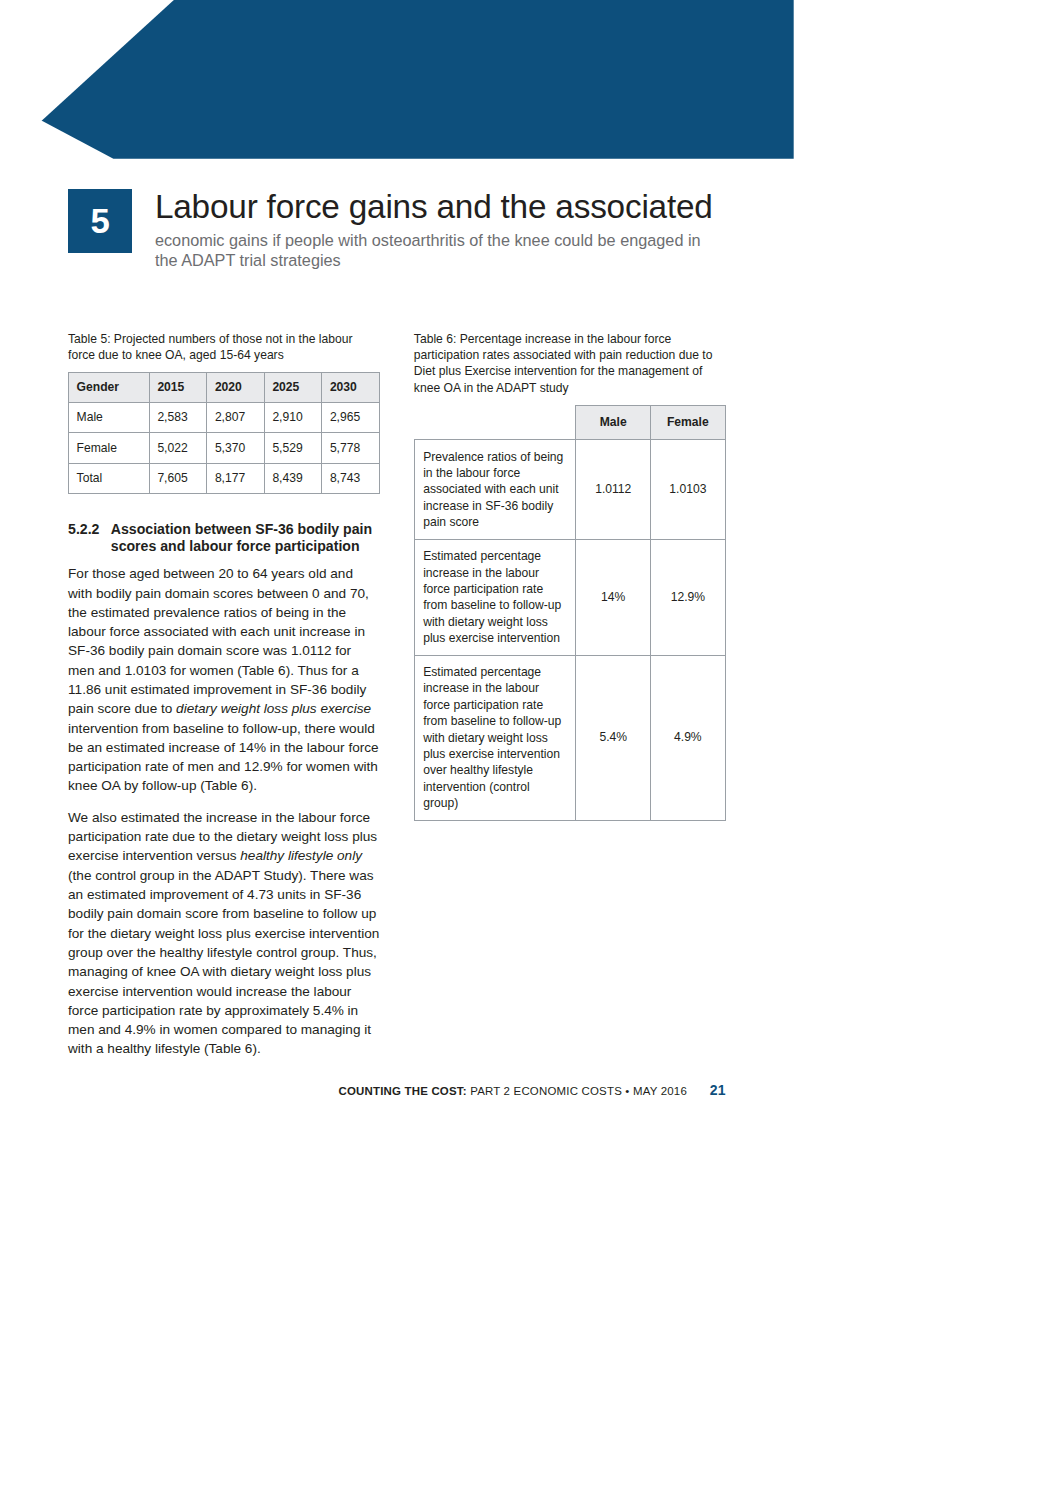5
Labour force gains and the associated
economic gains if people with osteoarthritis of the knee could be engaged in the ADAPT trial strategies
Table 5: Projected numbers of those not in the labour force due to knee OA, aged 15-64 years
| Gender | 2015 | 2020 | 2025 | 2030 |
| --- | --- | --- | --- | --- |
| Male | 2,583 | 2,807 | 2,910 | 2,965 |
| Female | 5,022 | 5,370 | 5,529 | 5,778 |
| Total | 7,605 | 8,177 | 8,439 | 8,743 |
5.2.2 Association between SF-36 bodily pain scores and labour force participation
For those aged between 20 to 64 years old and with bodily pain domain scores between 0 and 70, the estimated prevalence ratios of being in the labour force associated with each unit increase in SF-36 bodily pain domain score was 1.0112 for men and 1.0103 for women (Table 6). Thus for a 11.86 unit estimated improvement in SF-36 bodily pain score due to dietary weight loss plus exercise intervention from baseline to follow-up, there would be an estimated increase of 14% in the labour force participation rate of men and 12.9% for women with knee OA by follow-up (Table 6).
We also estimated the increase in the labour force participation rate due to the dietary weight loss plus exercise intervention versus healthy lifestyle only (the control group in the ADAPT Study). There was an estimated improvement of 4.73 units in SF-36 bodily pain domain score from baseline to follow up for the dietary weight loss plus exercise intervention group over the healthy lifestyle control group. Thus, managing of knee OA with dietary weight loss plus exercise intervention would increase the labour force participation rate by approximately 5.4% in men and 4.9% in women compared to managing it with a healthy lifestyle (Table 6).
Table 6: Percentage increase in the labour force participation rates associated with pain reduction due to Diet plus Exercise intervention for the management of knee OA in the ADAPT study
| | Male | Female |
| --- | --- | --- |
| Prevalence ratios of being in the labour force associated with each unit increase in SF-36 bodily pain score | 1.0112 | 1.0103 |
| Estimated percentage increase in the labour force participation rate from baseline to follow-up with dietary weight loss plus exercise intervention | 14% | 12.9% |
| Estimated percentage increase in the labour force participation rate from baseline to follow-up with dietary weight loss plus exercise intervention over healthy lifestyle intervention (control group) | 5.4% | 4.9% |
COUNTING THE COST: PART 2 ECONOMIC COSTS • MAY 2016
21